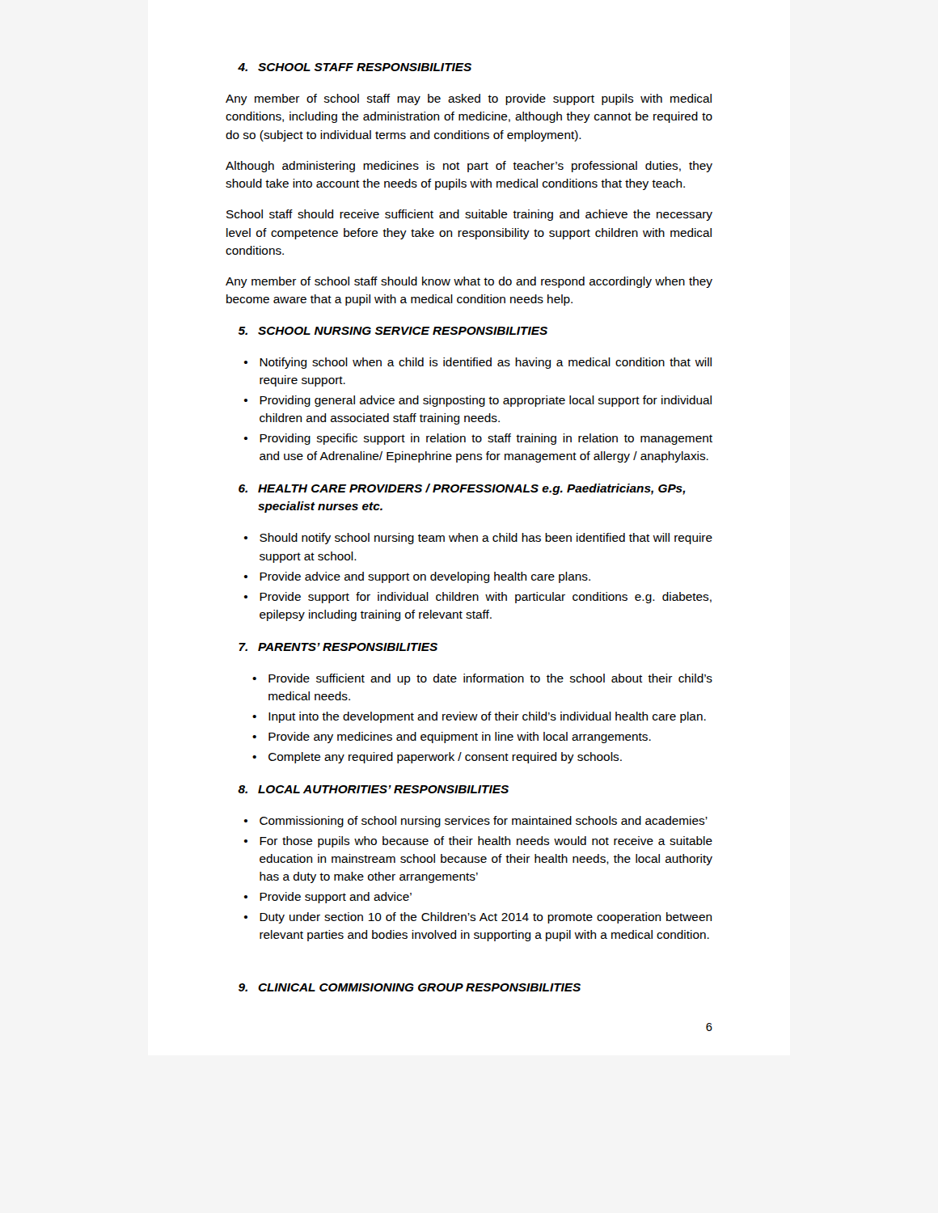4. SCHOOL STAFF RESPONSIBILITIES
Any member of school staff may be asked to provide support pupils with medical conditions, including the administration of medicine, although they cannot be required to do so (subject to individual terms and conditions of employment).
Although administering medicines is not part of teacher’s professional duties, they should take into account the needs of pupils with medical conditions that they teach.
School staff should receive sufficient and suitable training and achieve the necessary level of competence before they take on responsibility to support children with medical conditions.
Any member of school staff should know what to do and respond accordingly when they become aware that a pupil with a medical condition needs help.
5. SCHOOL NURSING SERVICE RESPONSIBILITIES
Notifying school when a child is identified as having a medical condition that will require support.
Providing general advice and signposting to appropriate local support for individual children and associated staff training needs.
Providing specific support in relation to staff training in relation to management and use of Adrenaline/ Epinephrine pens for management of allergy / anaphylaxis.
6. HEALTH CARE PROVIDERS / PROFESSIONALS e.g. Paediatricians, GPs, specialist nurses etc.
Should notify school nursing team when a child has been identified that will require support at school.
Provide advice and support on developing health care plans.
Provide support for individual children with particular conditions e.g. diabetes, epilepsy including training of relevant staff.
7. PARENTS’ RESPONSIBILITIES
Provide sufficient and up to date information to the school about their child’s medical needs.
Input into the development and review of their child’s individual health care plan.
Provide any medicines and equipment in line with local arrangements.
Complete any required paperwork / consent required by schools.
8. LOCAL AUTHORITIES’ RESPONSIBILITIES
Commissioning of school nursing services for maintained schools and academies’
For those pupils who because of their health needs would not receive a suitable education in mainstream school because of their health needs, the local authority has a duty to make other arrangements’
Provide support and advice’
Duty under section 10 of the Children’s Act 2014 to promote cooperation between relevant parties and bodies involved in supporting a pupil with a medical condition.
9. CLINICAL COMMISIONING GROUP RESPONSIBILITIES
6